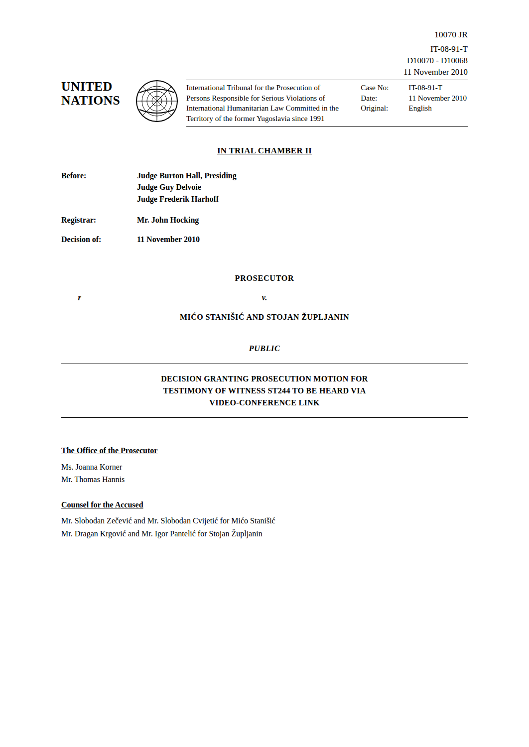10070 JR
IT-08-91-T D10070 - D10068 11 November 2010
UNITED
NATIONS
| International Tribunal for the Prosecution of Persons Responsible for Serious Violations of International Humanitarian Law Committed in the Territory of the former Yugoslavia since 1991 | Case No: Date: Original: | IT-08-91-T 11 November 2010 English |
IN TRIAL CHAMBER II
| Before: | Judge Burton Hall, Presiding Judge Guy Delvoie Judge Frederik Harhoff |
| Registrar: | Mr. John Hocking |
| Decision of: | 11 November 2010 |
PROSECUTOR
rv.
MIĆO STANIŠIĆ AND STOJAN ŽUPLJANIN
PUBLIC
DECISION GRANTING PROSECUTION MOTION FOR
TESTIMONY OF WITNESS ST244 TO BE HEARD VIA
VIDEO-CONFERENCE LINK
The Office of the Prosecutor
Ms. Joanna Korner
Mr. Thomas Hannis
Counsel for the Accused
Mr. Slobodan Zečević and Mr. Slobodan Cvijetić for Mićo Stanišić
Mr. Dragan Krgović and Mr. Igor Pantelić for Stojan Župljanin